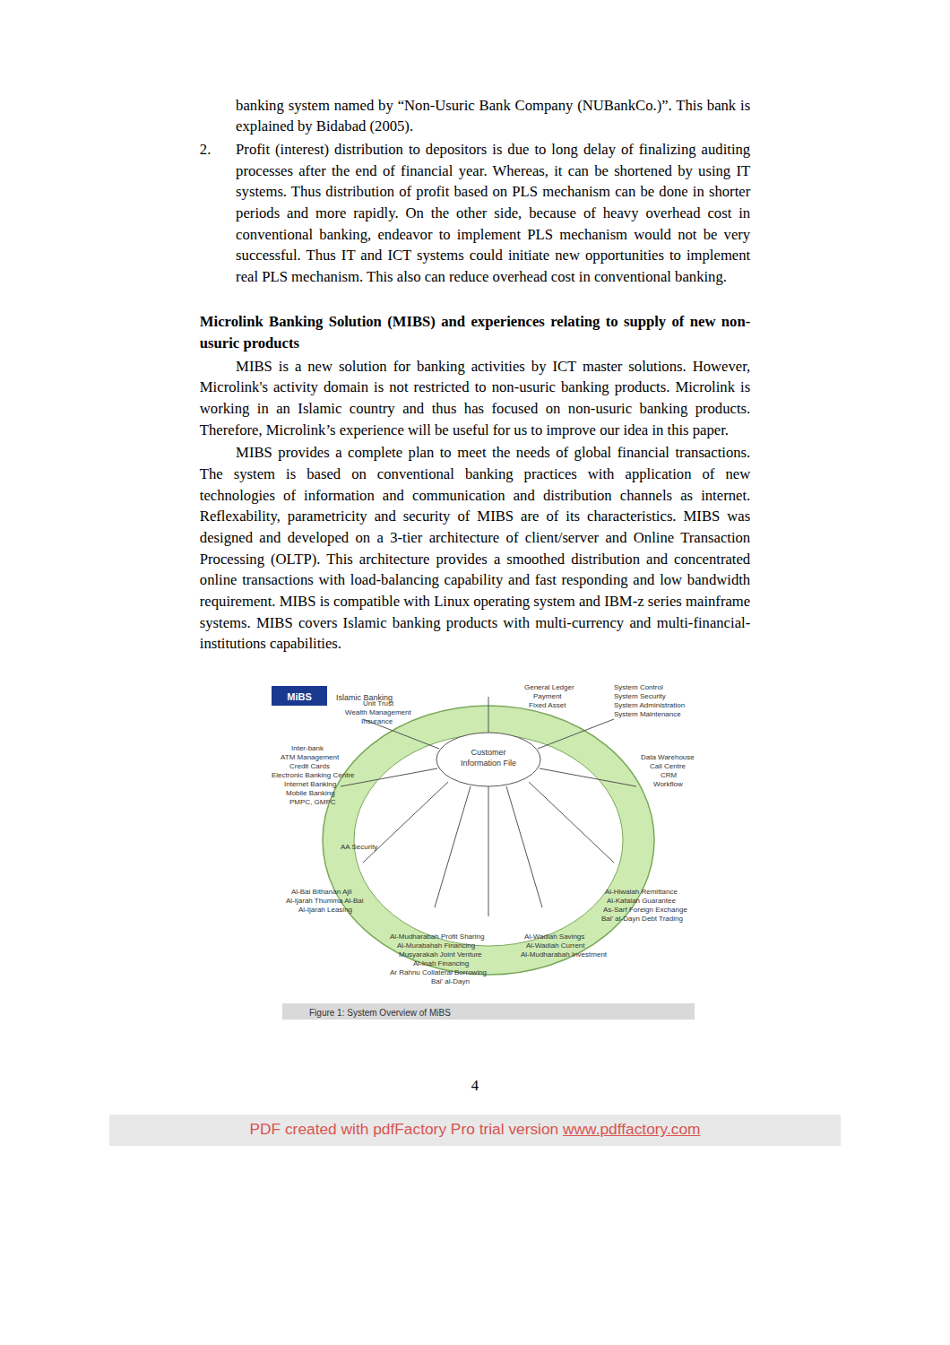banking system named by “Non-Usuric Bank Company (NUBankCo.)”. This bank is explained by Bidabad (2005).
2. Profit (interest) distribution to depositors is due to long delay of finalizing auditing processes after the end of financial year. Whereas, it can be shortened by using IT systems. Thus distribution of profit based on PLS mechanism can be done in shorter periods and more rapidly. On the other side, because of heavy overhead cost in conventional banking, endeavor to implement PLS mechanism would not be very successful. Thus IT and ICT systems could initiate new opportunities to implement real PLS mechanism. This also can reduce overhead cost in conventional banking.
Microlink Banking Solution (MIBS) and experiences relating to supply of new non-usuric products
MIBS is a new solution for banking activities by ICT master solutions. However, Microlink's activity domain is not restricted to non-usuric banking products. Microlink is working in an Islamic country and thus has focused on non-usuric banking products. Therefore, Microlink’s experience will be useful for us to improve our idea in this paper.
MIBS provides a complete plan to meet the needs of global financial transactions. The system is based on conventional banking practices with application of new technologies of information and communication and distribution channels as internet. Reflexability, parametricity and security of MIBS are of its characteristics. MIBS was designed and developed on a 3-tier architecture of client/server and Online Transaction Processing (OLTP). This architecture provides a smoothed distribution and concentrated online transactions with load-balancing capability and fast responding and low bandwidth requirement. MIBS is compatible with Linux operating system and IBM-z series mainframe systems. MIBS covers Islamic banking products with multi-currency and multi-financial-institutions capabilities.
Customer Information File MiBS Islamic Banking General Ledger Payment Fixed Asset System Control System Security System Administration System Maintenance Unit Trust Wealth Management Insurance Inter-bank ATM Management Credit Cards Electronic Banking Centre Internet Banking Mobile Banking PMPC, GMPC Data Warehouse Call Centre CRM Workflow AA Security Al-Bai Bithanan Ajil Al-Ijarah Thumma Al-Bai Al-Ijarah Leasing Al-Hiwalah Remittance Al-Kafalah Guarantee As-Sarf Foreign Exchange Bai' al-Dayn Debt Trading Al-Mudharabah Profit Sharing Al-Murabahah Financing Musyarakah Joint Venture Al-Inah Financing Ar Rahnu Collateral Borrowing Bai' al-Dayn Al-Wadiah Savings Al-Wadiah Current Al-Mudharabah Investment Figure 1: System Overview of MiBS
4
PDF created with pdfFactory Pro trial version www.pdffactory.com